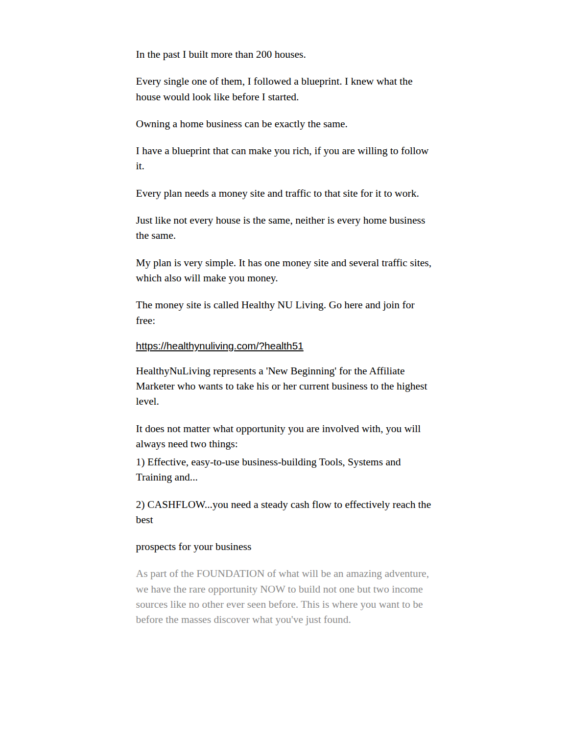In the past I built more than 200 houses.
Every single one of them, I followed a blueprint. I knew what the house would look like before I started.
Owning a home business can be exactly the same.
I have a blueprint that can make you rich, if you are willing to follow it.
Every plan needs a money site and traffic to that site for it to work.
Just like not every house is the same, neither is every home business the same.
My plan is very simple. It has one money site and several traffic sites, which also will make you money.
The money site is called Healthy NU Living. Go here and join for free:
https://healthynuliving.com/?health51
HealthyNuLiving represents a 'New Beginning' for the Affiliate Marketer who wants to take his or her current business to the highest level.
It does not matter what opportunity you are involved with, you will always need two things:
1) Effective, easy-to-use business-building Tools, Systems and Training and...
2) CASHFLOW...you need a steady cash flow to effectively reach the best
prospects for your business
As part of the FOUNDATION of what will be an amazing adventure, we have the rare opportunity NOW to build not one but two income sources like no other ever seen before. This is where you want to be before the masses discover what you've just found.